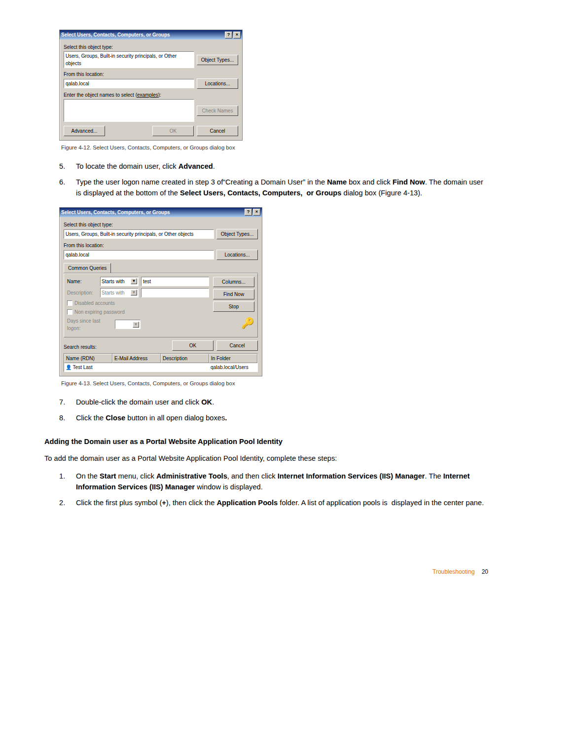Select Users, Contacts, Computers, or Groups ?×
Select this object type:
Users, Groups, Built-in security principals, or Other objects
Object Types...
From this location:
qalab.local
Locations...
Enter the object names to select (examples):
Check Names
Advanced...
OK
Cancel
Figure 4-12. Select Users, Contacts, Computers, or Groups dialog box
5. To locate the domain user, click Advanced.
6. Type the user logon name created in step 3 of“Creating a Domain User” in the Name box and click Find Now. The domain user is displayed at the bottom of the Select Users, Contacts, Computers, or Groups dialog box (Figure 4-13).
Select Users, Contacts, Computers, or Groups ?×
Select this object type:
Users, Groups, Built-in security principals, or Other objects
Object Types...
From this location:
qalab.local
Locations...
Common Queries
Name: Starts with▼ test
Description: Starts with▼
Disabled accounts
Non expiring password
Days since last logon: ▼
Columns...
Find Now
Stop
🔑
Search results:
OK
Cancel
Name (RDN)
E-Mail Address
Description
In Folder
👤 Test Last
qalab.local/Users
Figure 4-13. Select Users, Contacts, Computers, or Groups dialog box
7. Double-click the domain user and click OK.
8. Click the Close button in all open dialog boxes.
Adding the Domain user as a Portal Website Application Pool Identity
To add the domain user as a Portal Website Application Pool Identity, complete these steps:
1. On the Start menu, click Administrative Tools, and then click Internet Information Services (IIS) Manager. The Internet Information Services (IIS) Manager window is displayed.
2. Click the first plus symbol (+), then click the Application Pools folder. A list of application pools is displayed in the center pane.
Troubleshooting 20